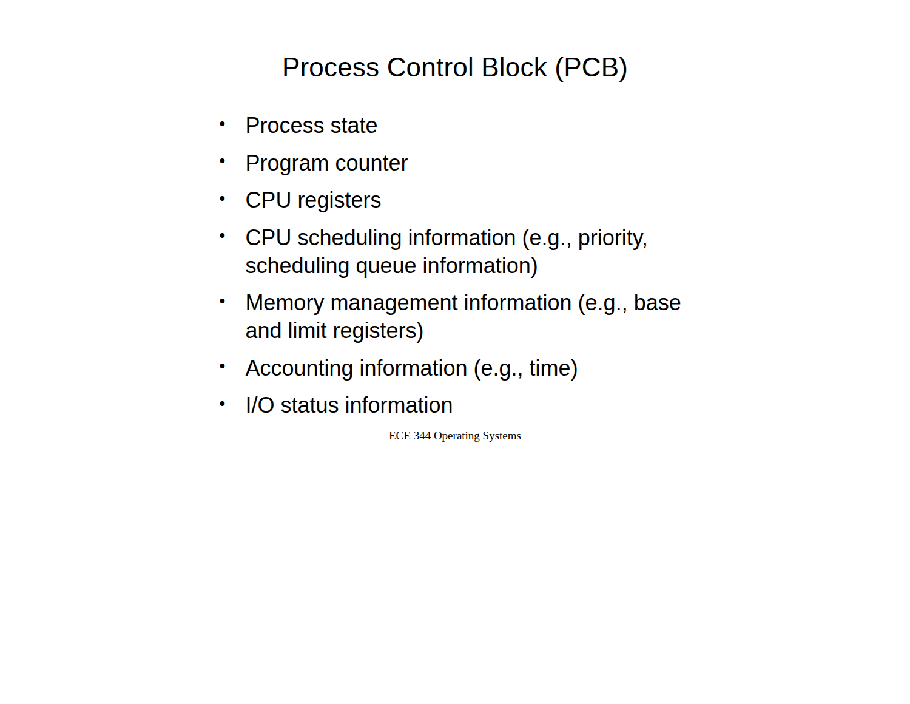Process Control Block (PCB)
Process state
Program counter
CPU registers
CPU scheduling information (e.g., priority, scheduling queue information)
Memory management information (e.g., base and limit registers)
Accounting information (e.g., time)
I/O status information
ECE 344 Operating Systems